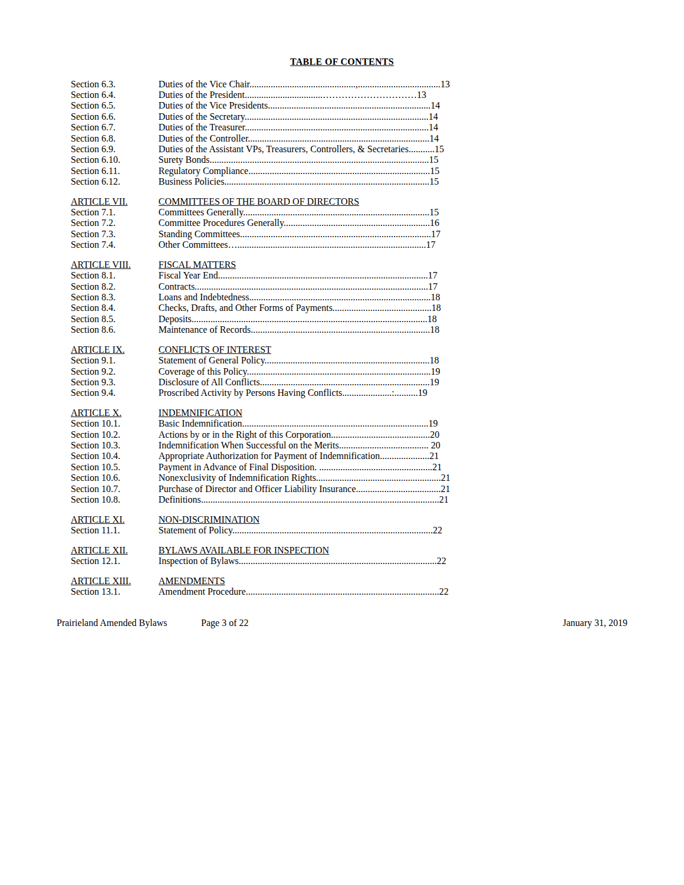TABLE OF CONTENTS
| Section 6.3. | Duties of the Vice Chair............................................. , ...................................13 |
| Section 6.4. | Duties of the President.................................…………………………13 |
| Section 6.5. | Duties of the Vice Presidents.....................................................................14 |
| Section 6.6. | Duties of the Secretary..............................................................................14 |
| Section 6.7. | Duties of the Treasurer..............................................................................14 |
| Section 6.8. | Duties of the Controller.............................................................................14 |
| Section 6.9. | Duties of the Assistant VPs, Treasurers, Controllers, & Secretaries...........15 |
| Section 6.10. | Surety Bonds.............................................................................................15 |
| Section 6.11. | Regulatory Compliance.............................................................................15 |
| Section 6.12. | Business Policies.......................................................................................15 |
| ARTICLE VII. | COMMITTEES OF THE BOARD OF DIRECTORS |
| Section 7.1. | Committees Generally...............................................................................15 |
| Section 7.2. | Committee Procedures Generally..............................................................16 |
| Section 7.3. | Standing Committees.................................................................................17 |
| Section 7.4. | Other Committees…................................................................................17 |
| ARTICLE VIII. | FISCAL MATTERS |
| Section 8.1. | Fiscal Year End.........................................................................................17 |
| Section 8.2. | Contracts...................................................................................................17 |
| Section 8.3. | Loans and Indebtedness.............................................................................18 |
| Section 8.4. | Checks, Drafts, and Other Forms of Payments..........................................18 |
| Section 8.5. | Deposits....................................................................................................18 |
| Section 8.6. | Maintenance of Records............................................................................18 |
| ARTICLE IX. | CONFLICTS OF INTEREST |
| Section 9.1. | Statement of General Policy......................................................................18 |
| Section 9.2. | Coverage of this Policy..............................................................................19 |
| Section 9.3. | Disclosure of All Conflicts........................................................................19 |
| Section 9.4. | Proscribed Activity by Persons Having Conflicts..................... : ..........19 |
| ARTICLE X. | INDEMNIFICATION |
| Section 10.1. | Basic Indemnification...............................................................................19 |
| Section 10.2. | Actions by or in the Right of this Corporation..........................................20 |
| Section 10.3. | Indemnification When Successful on the Merits...................................... 20 |
| Section 10.4. | Appropriate Authorization for Payment of Indemnification.....................21 |
| Section 10.5. | Payment in Advance of Final Disposition. ................................................21 |
| Section 10.6. | Nonexclusivity of Indemnification Rights.....................................................21 |
| Section 10.7. | Purchase of Director and Officer Liability Insurance....................................21 |
| Section 10.8. | Definitions.....................................................................................................21 |
| ARTICLE XI. | NON-DISCRIMINATION |
| Section 11.1. | Statement of Policy . ....................................................................................22 |
| ARTICLE XII. | BYLAWS AVAILABLE FOR INSPECTION |
| Section 12.1. | Inspection of Bylaws....................................................................................22 |
| ARTICLE XIII. | AMENDMENTS |
| Section 13.1. | Amendment Procedure..................................................................................22 |
Prairieland Amended Bylaws Page 3 of 22 January 31, 2019